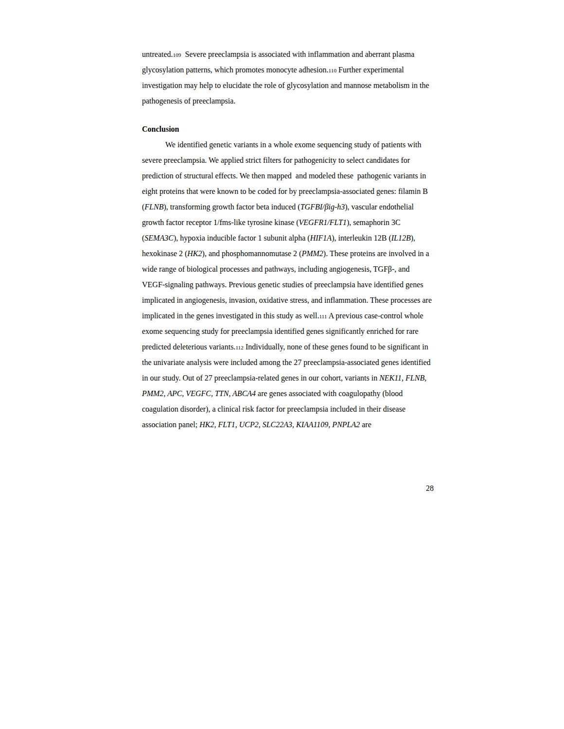untreated.109 Severe preeclampsia is associated with inflammation and aberrant plasma glycosylation patterns, which promotes monocyte adhesion.110 Further experimental investigation may help to elucidate the role of glycosylation and mannose metabolism in the pathogenesis of preeclampsia.
Conclusion
We identified genetic variants in a whole exome sequencing study of patients with severe preeclampsia. We applied strict filters for pathogenicity to select candidates for prediction of structural effects. We then mapped and modeled these pathogenic variants in eight proteins that were known to be coded for by preeclampsia-associated genes: filamin B (FLNB), transforming growth factor beta induced (TGFBI/βig-h3), vascular endothelial growth factor receptor 1/fms-like tyrosine kinase (VEGFR1/FLT1), semaphorin 3C (SEMA3C), hypoxia inducible factor 1 subunit alpha (HIF1A), interleukin 12B (IL12B), hexokinase 2 (HK2), and phosphomannomutase 2 (PMM2). These proteins are involved in a wide range of biological processes and pathways, including angiogenesis, TGFβ-, and VEGF-signaling pathways. Previous genetic studies of preeclampsia have identified genes implicated in angiogenesis, invasion, oxidative stress, and inflammation. These processes are implicated in the genes investigated in this study as well.111 A previous case-control whole exome sequencing study for preeclampsia identified genes significantly enriched for rare predicted deleterious variants.112 Individually, none of these genes found to be significant in the univariate analysis were included among the 27 preeclampsia-associated genes identified in our study. Out of 27 preeclampsia-related genes in our cohort, variants in NEK11, FLNB, PMM2, APC, VEGFC, TTN, ABCA4 are genes associated with coagulopathy (blood coagulation disorder), a clinical risk factor for preeclampsia included in their disease association panel; HK2, FLT1, UCP2, SLC22A3, KIAA1109, PNPLA2 are
28